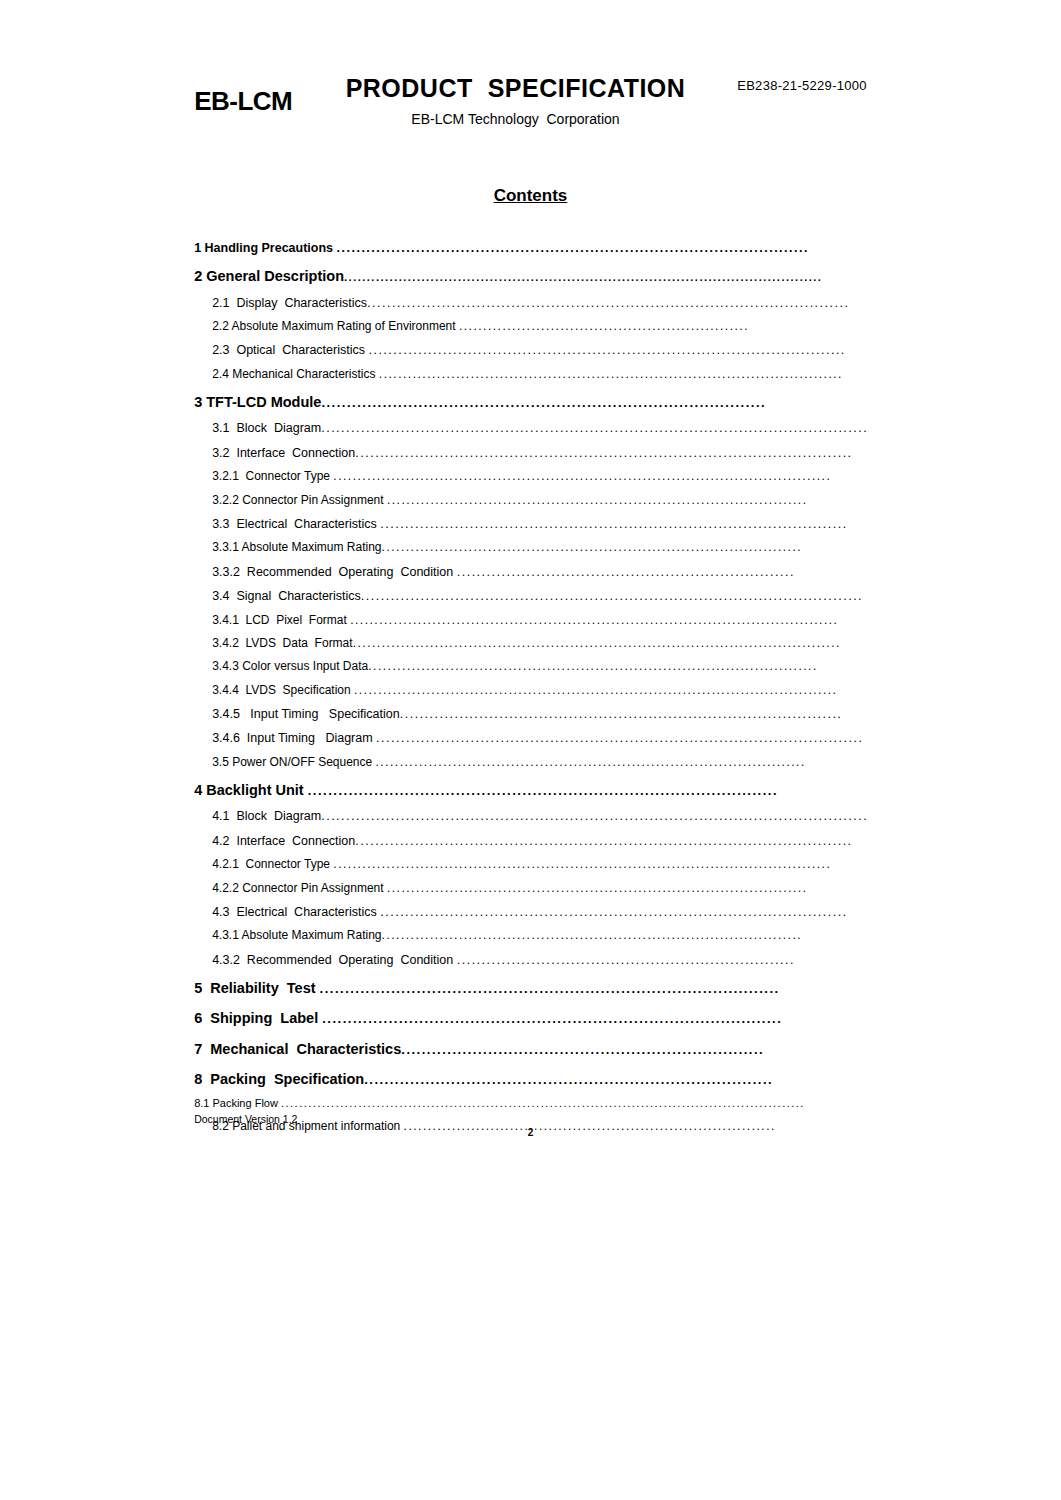EB-LCM
EB238-21-5229-1000
PRODUCT SPECIFICATION
EB-LCM Technology Corporation
Contents
1 Handling Precautions ...............................................................................................
2 General Description.........................................................................................................
2.1 Display Characteristics.................................................................................................
2.2 Absolute Maximum Rating of Environment ............................................................
2.3 Optical Characteristics ................................................................................................
2.4 Mechanical Characteristics ................................................................................................
3 TFT-LCD Module.......................................................................................
3.1 Block Diagram.......................................................................................................................
3.2 Interface Connection....................................................................................................
3.2.1 Connector Type .......................................................................................................
3.2.2 Connector Pin Assignment .......................................................................................
3.3 Electrical Characteristics ..............................................................................................
3.3.1 Absolute Maximum Rating.......................................................................................
3.3.2 Recommended Operating Condition ....................................................................
3.4 Signal Characteristics.....................................................................................................
3.4.1 LCD Pixel Format .....................................................................................................
3.4.2 LVDS Data Format.....................................................................................................
3.4.3 Color versus Input Data.............................................................................................
3.4.4 LVDS Specification ....................................................................................................
3.4.5 Input Timing Specification.........................................................................................
3.4.6 Input Timing Diagram ..................................................................................................
3.5 Power ON/OFF Sequence .........................................................................................
4 Backlight Unit ............................................................................................
4.1 Block Diagram.......................................................................................................................
4.2 Interface Connection....................................................................................................
4.2.1 Connector Type .......................................................................................................
4.2.2 Connector Pin Assignment .......................................................................................
4.3 Electrical Characteristics ..............................................................................................
4.3.1 Absolute Maximum Rating.......................................................................................
4.3.2 Recommended Operating Condition ....................................................................
5 Reliability Test ..........................................................................................
6 Shipping Label ..........................................................................................
7 Mechanical Characteristics.......................................................................
8 Packing Specification................................................................................
8.1 Packing Flow ...................................................................................................................
8.2 Pallet and shipment information .............................................................................
Document Version 1.2
2